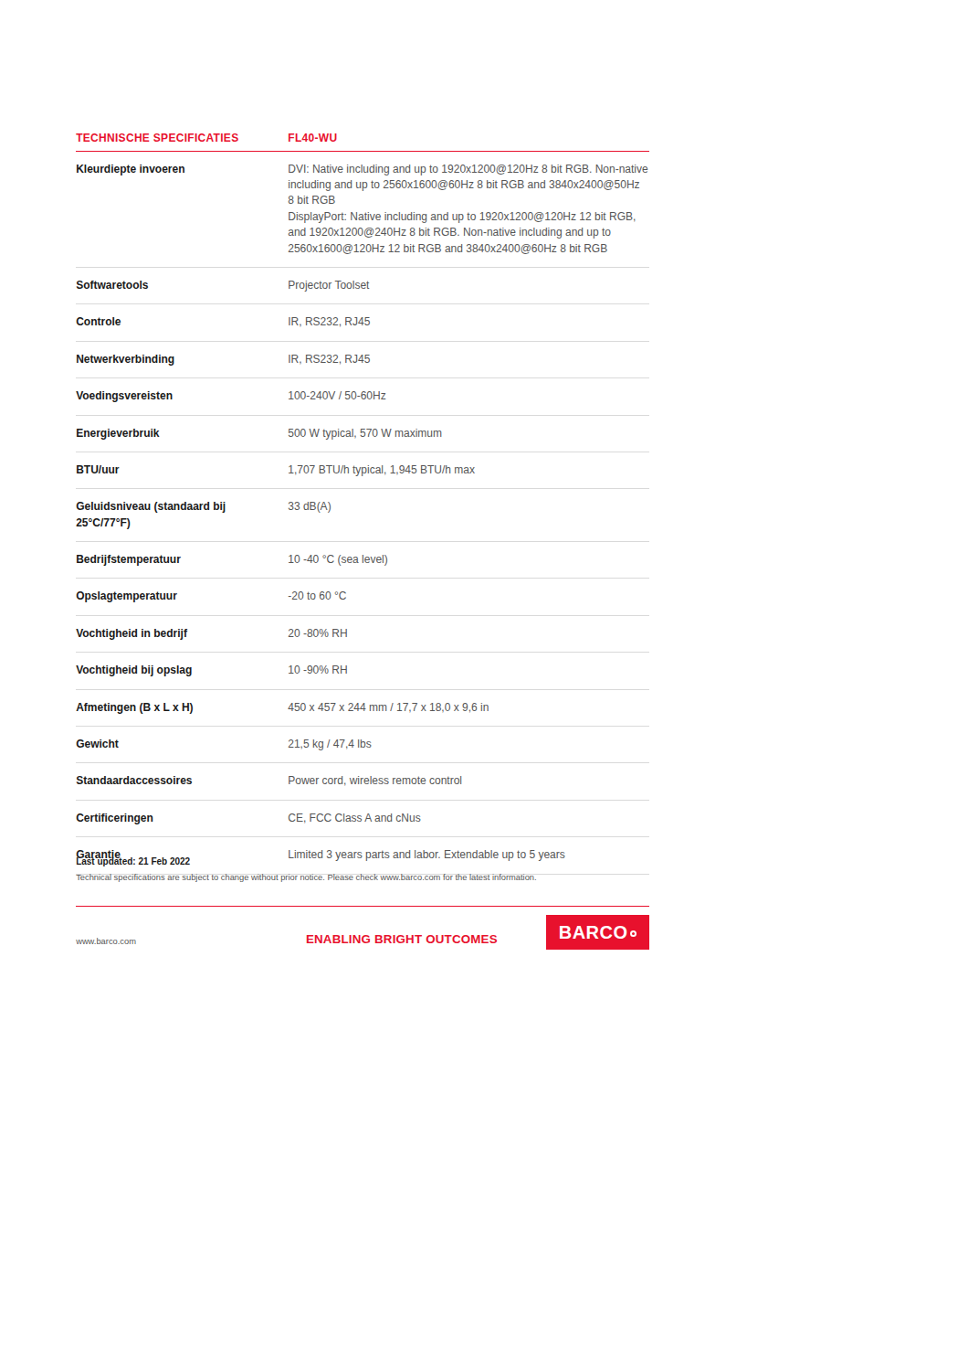| TECHNISCHE SPECIFICATIES | FL40-WU |
| --- | --- |
| Kleurdiepte invoeren | DVI: Native including and up to 1920x1200@120Hz 8 bit RGB. Non-native including and up to 2560x1600@60Hz 8 bit RGB and 3840x2400@50Hz 8 bit RGB DisplayPort: Native including and up to 1920x1200@120Hz 12 bit RGB, and 1920x1200@240Hz 8 bit RGB. Non-native including and up to 2560x1600@120Hz 12 bit RGB and 3840x2400@60Hz 8 bit RGB |
| Softwaretools | Projector Toolset |
| Controle | IR, RS232, RJ45 |
| Netwerkverbinding | IR, RS232, RJ45 |
| Voedingsvereisten | 100-240V / 50-60Hz |
| Energieverbruik | 500 W typical, 570 W maximum |
| BTU/uur | 1,707 BTU/h typical, 1,945 BTU/h max |
| Geluidsniveau (standaard bij 25°C/77°F) | 33 dB(A) |
| Bedrijfstemperatuur | 10 -40 °C (sea level) |
| Opslagtemperatuur | -20 to 60 °C |
| Vochtigheid in bedrijf | 20 -80% RH |
| Vochtigheid bij opslag | 10 -90% RH |
| Afmetingen (B x L x H) | 450 x 457 x 244 mm / 17,7 x 18,0 x 9,6 in |
| Gewicht | 21,5 kg / 47,4 lbs |
| Standaardaccessoires | Power cord, wireless remote control |
| Certificeringen | CE, FCC Class A and cNus |
| Garantie | Limited 3 years parts and labor. Extendable up to 5 years |
Last updated: 21 Feb 2022
Technical specifications are subject to change without prior notice. Please check www.barco.com for the latest information.
www.barco.com
ENABLING BRIGHT OUTCOMES
BARCO